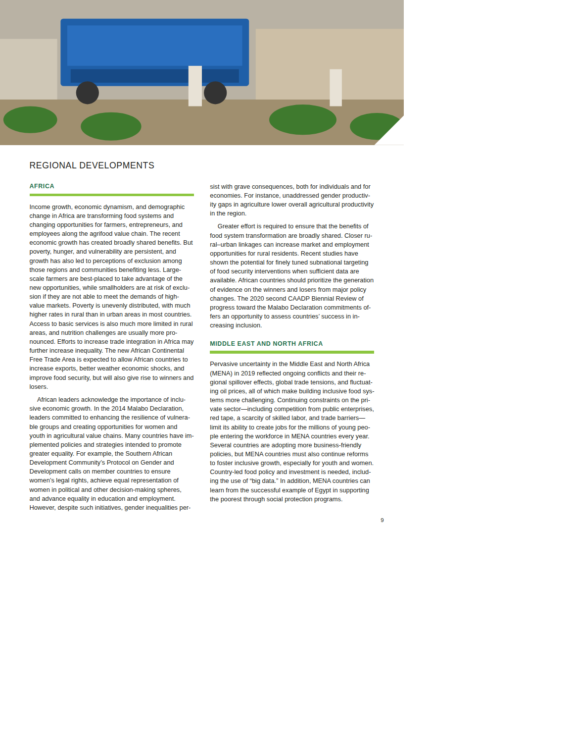Regional Developments
Africa
Income growth, economic dynamism, and demographic change in Africa are transforming food systems and changing opportunities for farmers, entrepreneurs, and employees along the agrifood value chain. The recent economic growth has created broadly shared benefits. But poverty, hunger, and vulnerability are persistent, and growth has also led to perceptions of exclusion among those regions and communities benefiting less. Large-scale farmers are best-placed to take advantage of the new opportunities, while smallholders are at risk of exclusion if they are not able to meet the demands of high-value markets. Poverty is unevenly distributed, with much higher rates in rural than in urban areas in most countries. Access to basic services is also much more limited in rural areas, and nutrition challenges are usually more pronounced. Efforts to increase trade integration in Africa may further increase inequality. The new African Continental Free Trade Area is expected to allow African countries to increase exports, better weather economic shocks, and improve food security, but will also give rise to winners and losers.
African leaders acknowledge the importance of inclusive economic growth. In the 2014 Malabo Declaration, leaders committed to enhancing the resilience of vulnerable groups and creating opportunities for women and youth in agricultural value chains. Many countries have implemented policies and strategies intended to promote greater equality. For example, the Southern African Development Community’s Protocol on Gender and Development calls on member countries to ensure women’s legal rights, achieve equal representation of women in political and other decision-making spheres, and advance equality in education and employment. However, despite such initiatives, gender inequalities persist with grave consequences, both for individuals and for economies. For instance, unaddressed gender productivity gaps in agriculture lower overall agricultural productivity in the region.
Greater effort is required to ensure that the benefits of food system transformation are broadly shared. Closer rural–urban linkages can increase market and employment opportunities for rural residents. Recent studies have shown the potential for finely tuned subnational targeting of food security interventions when sufficient data are available. African countries should prioritize the generation of evidence on the winners and losers from major policy changes. The 2020 second CAADP Biennial Review of progress toward the Malabo Declaration commitments offers an opportunity to assess countries’ success in increasing inclusion.
Middle East and North Africa
Pervasive uncertainty in the Middle East and North Africa (MENA) in 2019 reflected ongoing conflicts and their regional spillover effects, global trade tensions, and fluctuating oil prices, all of which make building inclusive food systems more challenging. Continuing constraints on the private sector—including competition from public enterprises, red tape, a scarcity of skilled labor, and trade barriers—limit its ability to create jobs for the millions of young people entering the workforce in MENA countries every year. Several countries are adopting more business-friendly policies, but MENA countries must also continue reforms to foster inclusive growth, especially for youth and women. Country-led food policy and investment is needed, including the use of “big data.” In addition, MENA countries can learn from the successful example of Egypt in supporting the poorest through social protection programs.
9